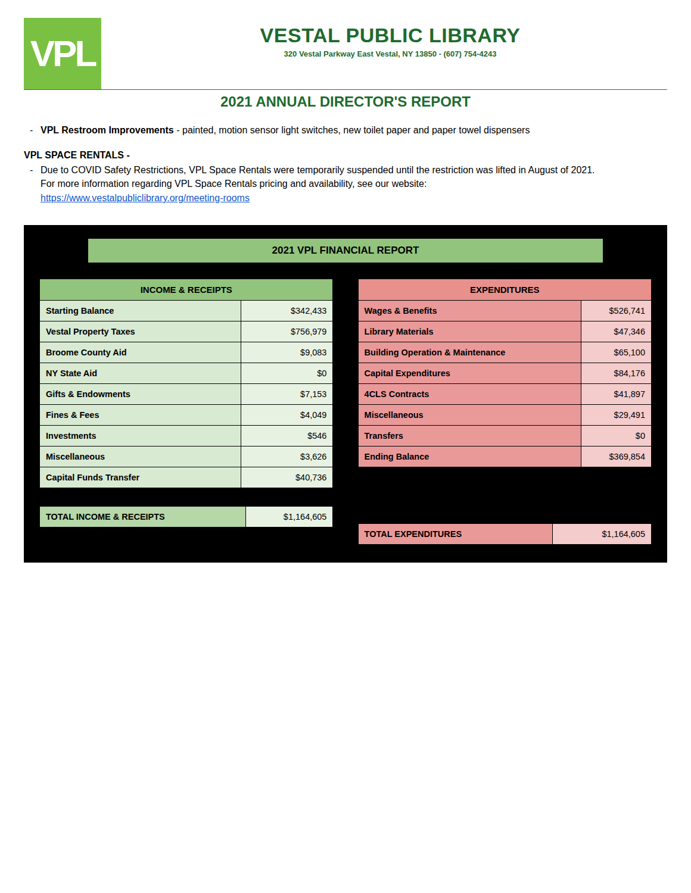VPL
VESTAL PUBLIC LIBRARY
320 Vestal Parkway East Vestal, NY 13850 - (607) 754-4243
2021 ANNUAL DIRECTOR'S REPORT
VPL Restroom Improvements - painted, motion sensor light switches, new toilet paper and paper towel dispensers
VPL SPACE RENTALS -
Due to COVID Safety Restrictions, VPL Space Rentals were temporarily suspended until the restriction was lifted in August of 2021.
For more information regarding VPL Space Rentals pricing and availability, see our website:
https://www.vestalpubliclibrary.org/meeting-rooms
2021 VPL FINANCIAL REPORT
| INCOME & RECEIPTS |
| --- |
| Starting Balance | $342,433 |
| Vestal Property Taxes | $756,979 |
| Broome County Aid | $9,083 |
| NY State Aid | $0 |
| Gifts & Endowments | $7,153 |
| Fines & Fees | $4,049 |
| Investments | $546 |
| Miscellaneous | $3,626 |
| Capital Funds Transfer | $40,736 |
| TOTAL INCOME & RECEIPTS | $1,164,605 |
| EXPENDITURES |
| --- |
| Wages & Benefits | $526,741 |
| Library Materials | $47,346 |
| Building Operation & Maintenance | $65,100 |
| Capital Expenditures | $84,176 |
| 4CLS Contracts | $41,897 |
| Miscellaneous | $29,491 |
| Transfers | $0 |
| Ending Balance | $369,854 |
| TOTAL EXPENDITURES | $1,164,605 |